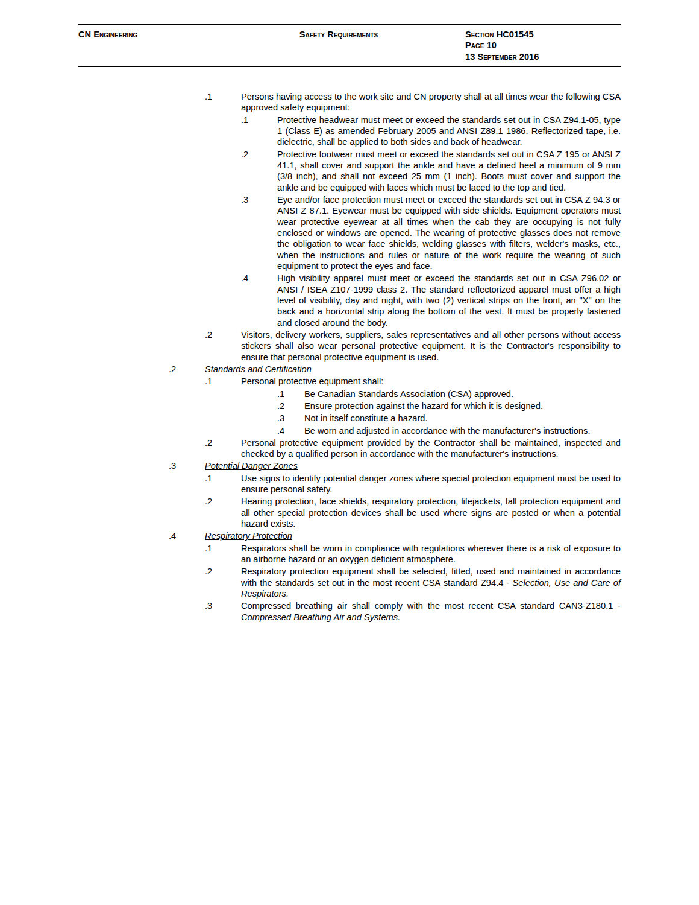CN Engineering
Safety Requirements
Section HC01545
Page 10
13 September 2016
.1
Persons having access to the work site and CN property shall at all times wear the following CSA approved safety equipment:
.1
Protective headwear must meet or exceed the standards set out in CSA Z94.1-05, type 1 (Class E) as amended February 2005 and ANSI Z89.1 1986. Reflectorized tape, i.e. dielectric, shall be applied to both sides and back of headwear.
.2
Protective footwear must meet or exceed the standards set out in CSA Z 195 or ANSI Z 41.1, shall cover and support the ankle and have a defined heel a minimum of 9 mm (3/8 inch), and shall not exceed 25 mm (1 inch). Boots must cover and support the ankle and be equipped with laces which must be laced to the top and tied.
.3
Eye and/or face protection must meet or exceed the standards set out in CSA Z 94.3 or ANSI Z 87.1. Eyewear must be equipped with side shields. Equipment operators must wear protective eyewear at all times when the cab they are occupying is not fully enclosed or windows are opened. The wearing of protective glasses does not remove the obligation to wear face shields, welding glasses with filters, welder's masks, etc., when the instructions and rules or nature of the work require the wearing of such equipment to protect the eyes and face.
.4
High visibility apparel must meet or exceed the standards set out in CSA Z96.02 or ANSI / ISEA Z107-1999 class 2. The standard reflectorized apparel must offer a high level of visibility, day and night, with two (2) vertical strips on the front, an "X" on the back and a horizontal strip along the bottom of the vest. It must be properly fastened and closed around the body.
.2
Visitors, delivery workers, suppliers, sales representatives and all other persons without access stickers shall also wear personal protective equipment. It is the Contractor's responsibility to ensure that personal protective equipment is used.
.2
Standards and Certification
.1
Personal protective equipment shall:
.1
Be Canadian Standards Association (CSA) approved.
.2
Ensure protection against the hazard for which it is designed.
.3
Not in itself constitute a hazard.
.4
Be worn and adjusted in accordance with the manufacturer's instructions.
.2
Personal protective equipment provided by the Contractor shall be maintained, inspected and checked by a qualified person in accordance with the manufacturer's instructions.
.3
Potential Danger Zones
.1
Use signs to identify potential danger zones where special protection equipment must be used to ensure personal safety.
.2
Hearing protection, face shields, respiratory protection, lifejackets, fall protection equipment and all other special protection devices shall be used where signs are posted or when a potential hazard exists.
.4
Respiratory Protection
.1
Respirators shall be worn in compliance with regulations wherever there is a risk of exposure to an airborne hazard or an oxygen deficient atmosphere.
.2
Respiratory protection equipment shall be selected, fitted, used and maintained in accordance with the standards set out in the most recent CSA standard Z94.4 - Selection, Use and Care of Respirators.
.3
Compressed breathing air shall comply with the most recent CSA standard CAN3-Z180.1 - Compressed Breathing Air and Systems.